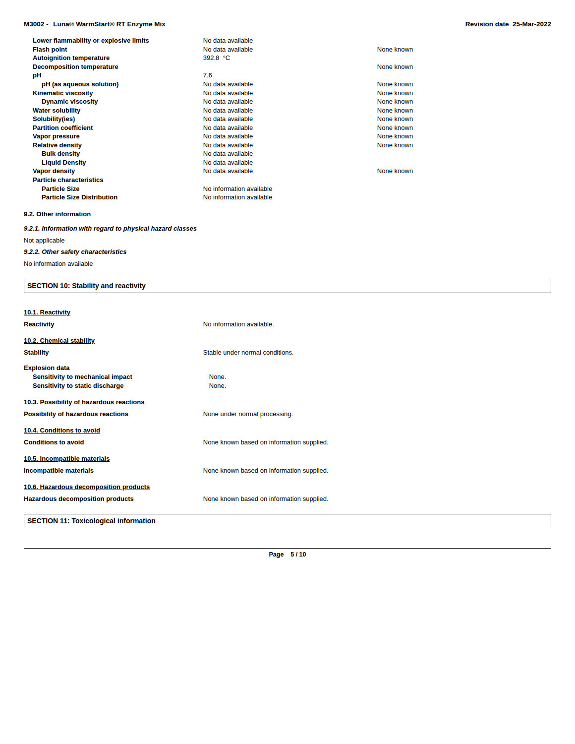M3002 - Luna® WarmStart® RT Enzyme Mix
Revision date 25-Mar-2022
| Lower flammability or explosive limits | No data available | |
| Flash point | No data available | None known |
| Autoignition temperature | 392.8 °C | |
| Decomposition temperature | | None known |
| pH | 7.6 | |
| pH (as aqueous solution) | No data available | None known |
| Kinematic viscosity | No data available | None known |
| Dynamic viscosity | No data available | None known |
| Water solubility | No data available | None known |
| Solubility(ies) | No data available | None known |
| Partition coefficient | No data available | None known |
| Vapor pressure | No data available | None known |
| Relative density | No data available | None known |
| Bulk density | No data available | |
| Liquid Density | No data available | |
| Vapor density | No data available | None known |
| Particle characteristics | | |
| Particle Size | No information available | |
| Particle Size Distribution | No information available | |
9.2. Other information
9.2.1. Information with regard to physical hazard classes
Not applicable
9.2.2. Other safety characteristics
No information available
SECTION 10: Stability and reactivity
10.1. Reactivity
Reactivity
No information available.
10.2. Chemical stability
Stability
Stable under normal conditions.
Explosion data
Sensitivity to mechanical impact
None.
Sensitivity to static discharge
None.
10.3. Possibility of hazardous reactions
Possibility of hazardous reactions
None under normal processing.
10.4. Conditions to avoid
Conditions to avoid
None known based on information supplied.
10.5. Incompatible materials
Incompatible materials
None known based on information supplied.
10.6. Hazardous decomposition products
Hazardous decomposition products
None known based on information supplied.
SECTION 11: Toxicological information
Page 5 / 10